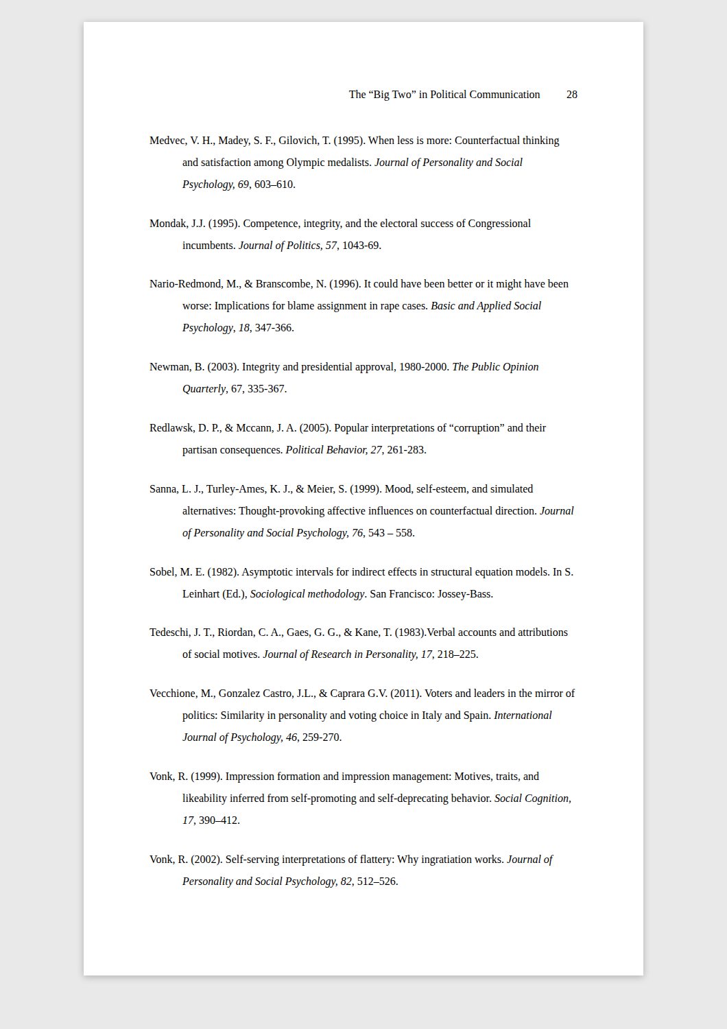The “Big Two” in Political Communication 28
Medvec, V. H., Madey, S. F., Gilovich, T. (1995). When less is more: Counterfactual thinking and satisfaction among Olympic medalists. Journal of Personality and Social Psychology, 69, 603–610.
Mondak, J.J. (1995). Competence, integrity, and the electoral success of Congressional incumbents. Journal of Politics, 57, 1043-69.
Nario-Redmond, M., & Branscombe, N. (1996). It could have been better or it might have been worse: Implications for blame assignment in rape cases. Basic and Applied Social Psychology, 18, 347-366.
Newman, B. (2003). Integrity and presidential approval, 1980-2000. The Public Opinion Quarterly, 67, 335-367.
Redlawsk, D. P., & Mccann, J. A. (2005). Popular interpretations of “corruption” and their partisan consequences. Political Behavior, 27, 261-283.
Sanna, L. J., Turley-Ames, K. J., & Meier, S. (1999). Mood, self-esteem, and simulated alternatives: Thought-provoking affective influences on counterfactual direction. Journal of Personality and Social Psychology, 76, 543 – 558.
Sobel, M. E. (1982). Asymptotic intervals for indirect effects in structural equation models. In S. Leinhart (Ed.), Sociological methodology. San Francisco: Jossey-Bass.
Tedeschi, J. T., Riordan, C. A., Gaes, G. G., & Kane, T. (1983).Verbal accounts and attributions of social motives. Journal of Research in Personality, 17, 218–225.
Vecchione, M., Gonzalez Castro, J.L., & Caprara G.V. (2011). Voters and leaders in the mirror of politics: Similarity in personality and voting choice in Italy and Spain. International Journal of Psychology, 46, 259-270.
Vonk, R. (1999). Impression formation and impression management: Motives, traits, and likeability inferred from self-promoting and self-deprecating behavior. Social Cognition, 17, 390–412.
Vonk, R. (2002). Self-serving interpretations of flattery: Why ingratiation works. Journal of Personality and Social Psychology, 82, 512–526.